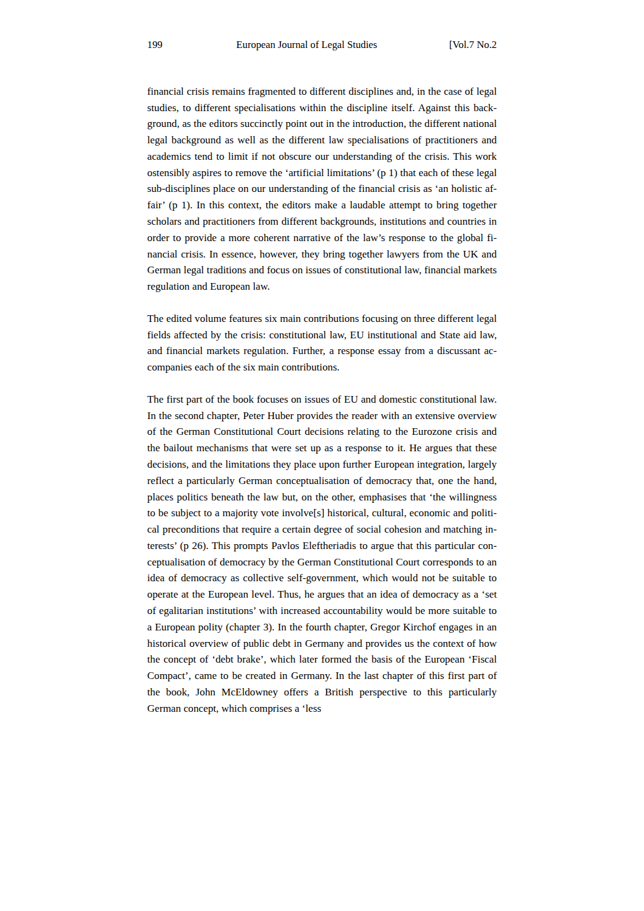199 European Journal of Legal Studies [Vol.7 No.2
financial crisis remains fragmented to different disciplines and, in the case of legal studies, to different specialisations within the discipline itself. Against this background, as the editors succinctly point out in the introduction, the different national legal background as well as the different law specialisations of practitioners and academics tend to limit if not obscure our understanding of the crisis. This work ostensibly aspires to remove the ‘artificial limitations’ (p 1) that each of these legal sub-disciplines place on our understanding of the financial crisis as ‘an holistic affair’ (p 1). In this context, the editors make a laudable attempt to bring together scholars and practitioners from different backgrounds, institutions and countries in order to provide a more coherent narrative of the law’s response to the global financial crisis. In essence, however, they bring together lawyers from the UK and German legal traditions and focus on issues of constitutional law, financial markets regulation and European law.
The edited volume features six main contributions focusing on three different legal fields affected by the crisis: constitutional law, EU institutional and State aid law, and financial markets regulation. Further, a response essay from a discussant accompanies each of the six main contributions.
The first part of the book focuses on issues of EU and domestic constitutional law. In the second chapter, Peter Huber provides the reader with an extensive overview of the German Constitutional Court decisions relating to the Eurozone crisis and the bailout mechanisms that were set up as a response to it. He argues that these decisions, and the limitations they place upon further European integration, largely reflect a particularly German conceptualisation of democracy that, one the hand, places politics beneath the law but, on the other, emphasises that ‘the willingness to be subject to a majority vote involve[s] historical, cultural, economic and political preconditions that require a certain degree of social cohesion and matching interests’ (p 26). This prompts Pavlos Eleftheriadis to argue that this particular conceptualisation of democracy by the German Constitutional Court corresponds to an idea of democracy as collective self-government, which would not be suitable to operate at the European level. Thus, he argues that an idea of democracy as a ‘set of egalitarian institutions’ with increased accountability would be more suitable to a European polity (chapter 3). In the fourth chapter, Gregor Kirchof engages in an historical overview of public debt in Germany and provides us the context of how the concept of ‘debt brake’, which later formed the basis of the European ‘Fiscal Compact’, came to be created in Germany. In the last chapter of this first part of the book, John McEldowney offers a British perspective to this particularly German concept, which comprises a ‘less